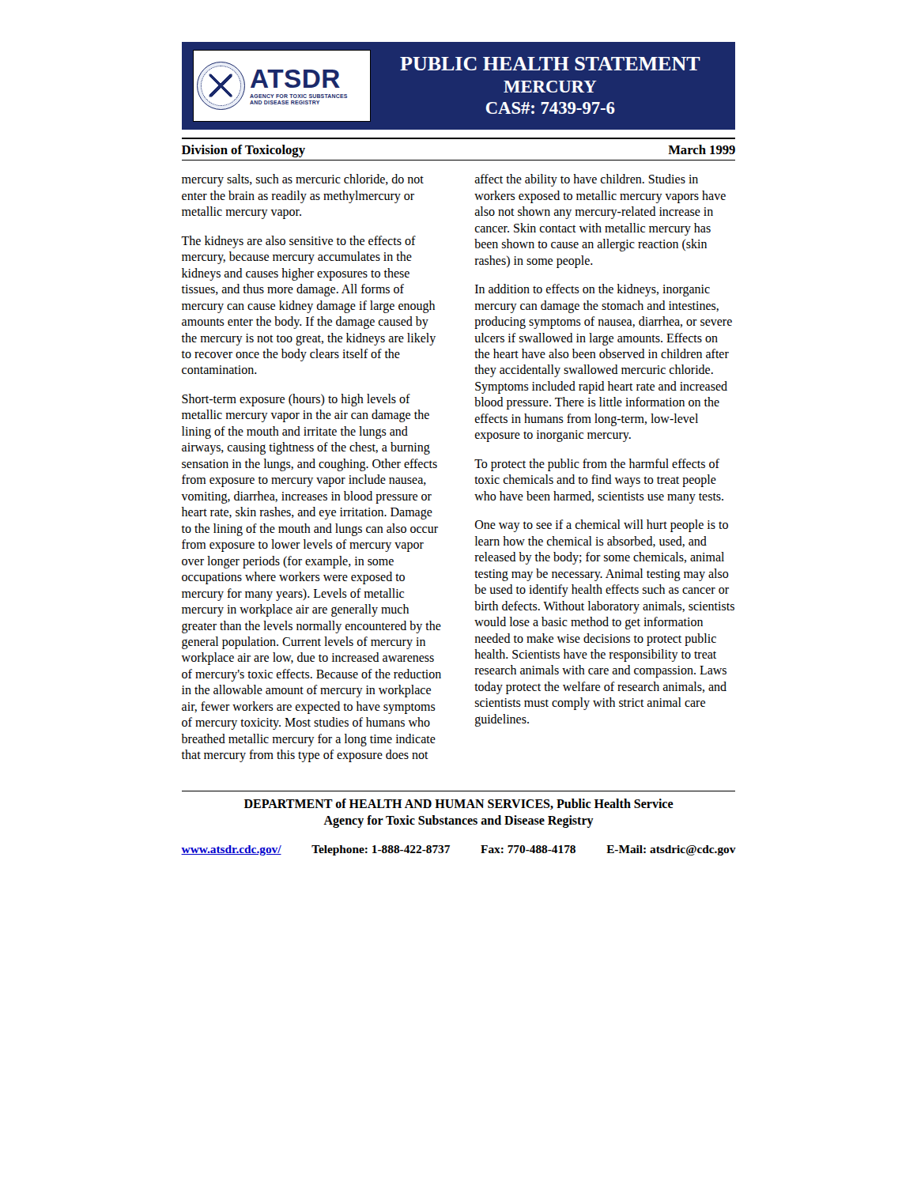ATSDR AGENCY FOR TOXIC SUBSTANCES
AND DISEASE REGISTRY
PUBLIC HEALTH STATEMENT MERCURY CAS#: 7439-97-6
Division of Toxicology March 1999
mercury salts, such as mercuric chloride, do not enter the brain as readily as methylmercury or metallic mercury vapor.
The kidneys are also sensitive to the effects of mercury, because mercury accumulates in the kidneys and causes higher exposures to these tissues, and thus more damage. All forms of mercury can cause kidney damage if large enough amounts enter the body. If the damage caused by the mercury is not too great, the kidneys are likely to recover once the body clears itself of the contamination.
Short-term exposure (hours) to high levels of metallic mercury vapor in the air can damage the lining of the mouth and irritate the lungs and airways, causing tightness of the chest, a burning sensation in the lungs, and coughing. Other effects from exposure to mercury vapor include nausea, vomiting, diarrhea, increases in blood pressure or heart rate, skin rashes, and eye irritation. Damage to the lining of the mouth and lungs can also occur from exposure to lower levels of mercury vapor over longer periods (for example, in some occupations where workers were exposed to mercury for many years). Levels of metallic mercury in workplace air are generally much greater than the levels normally encountered by the general population. Current levels of mercury in workplace air are low, due to increased awareness of mercury's toxic effects. Because of the reduction in the allowable amount of mercury in workplace air, fewer workers are expected to have symptoms of mercury toxicity. Most studies of humans who breathed metallic mercury for a long time indicate that mercury from this type of exposure does not
affect the ability to have children. Studies in workers exposed to metallic mercury vapors have also not shown any mercury-related increase in cancer. Skin contact with metallic mercury has been shown to cause an allergic reaction (skin rashes) in some people.
In addition to effects on the kidneys, inorganic mercury can damage the stomach and intestines, producing symptoms of nausea, diarrhea, or severe ulcers if swallowed in large amounts. Effects on the heart have also been observed in children after they accidentally swallowed mercuric chloride. Symptoms included rapid heart rate and increased blood pressure. There is little information on the effects in humans from long-term, low-level exposure to inorganic mercury.
To protect the public from the harmful effects of toxic chemicals and to find ways to treat people who have been harmed, scientists use many tests.
One way to see if a chemical will hurt people is to learn how the chemical is absorbed, used, and released by the body; for some chemicals, animal testing may be necessary. Animal testing may also be used to identify health effects such as cancer or birth defects. Without laboratory animals, scientists would lose a basic method to get information needed to make wise decisions to protect public health. Scientists have the responsibility to treat research animals with care and compassion. Laws today protect the welfare of research animals, and scientists must comply with strict animal care guidelines.
DEPARTMENT of HEALTH AND HUMAN SERVICES, Public Health Service
Agency for Toxic Substances and Disease Registry
www.atsdr.cdc.gov/ Telephone: 1-888-422-8737 Fax: 770-488-4178 E-Mail: atsdric@cdc.gov